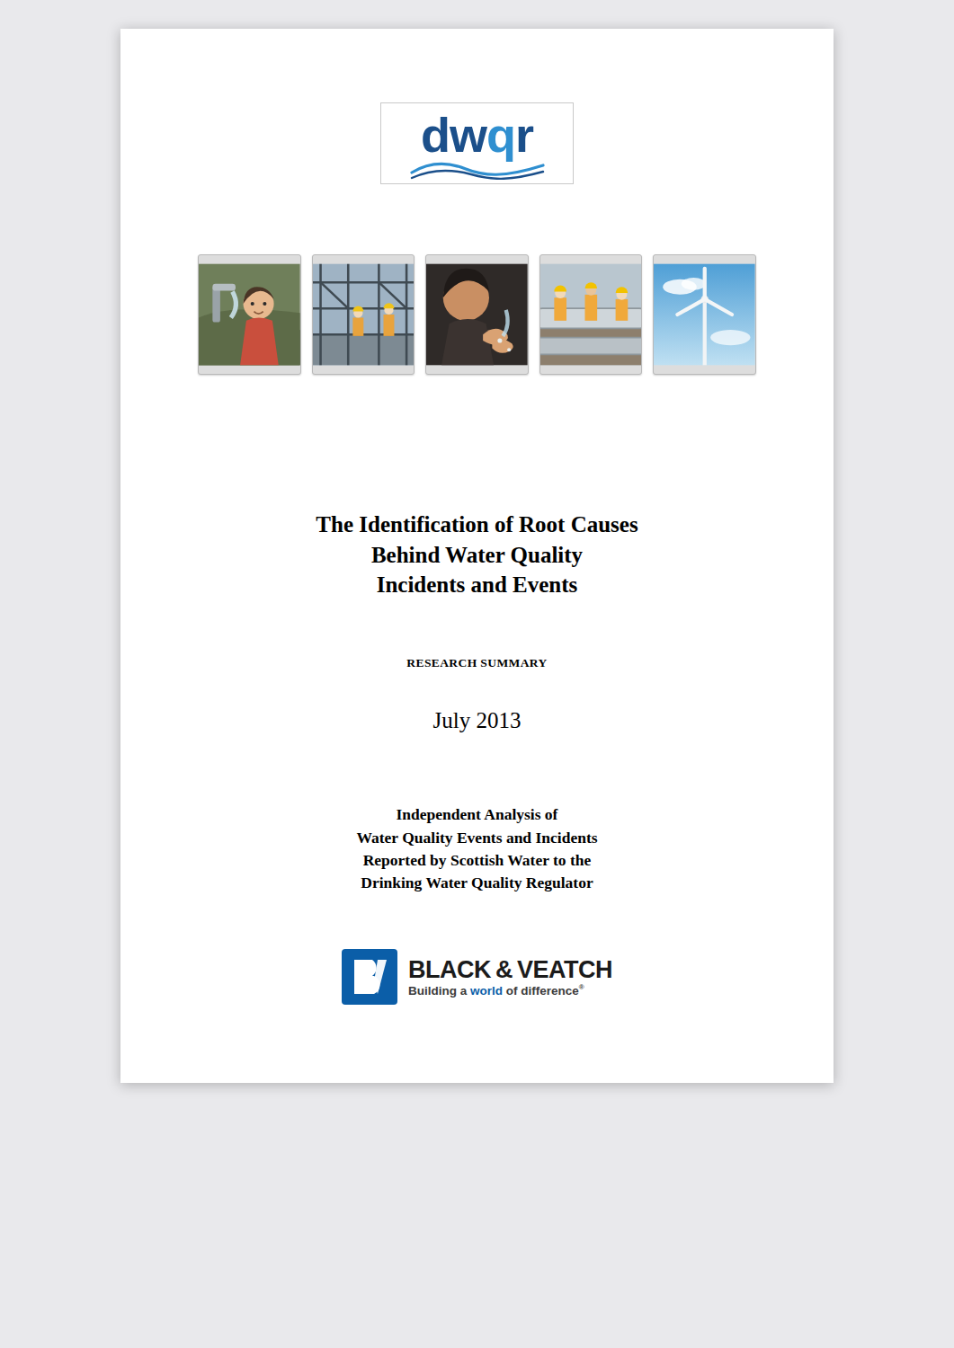dwqr
The Identification of Root Causes
Behind Water Quality
Incidents and Events
RESEARCH SUMMARY
July 2013
Independent Analysis of
Water Quality Events and Incidents
Reported by Scottish Water to the
Drinking Water Quality Regulator
BLACK & VEATCH
Building a world of difference®